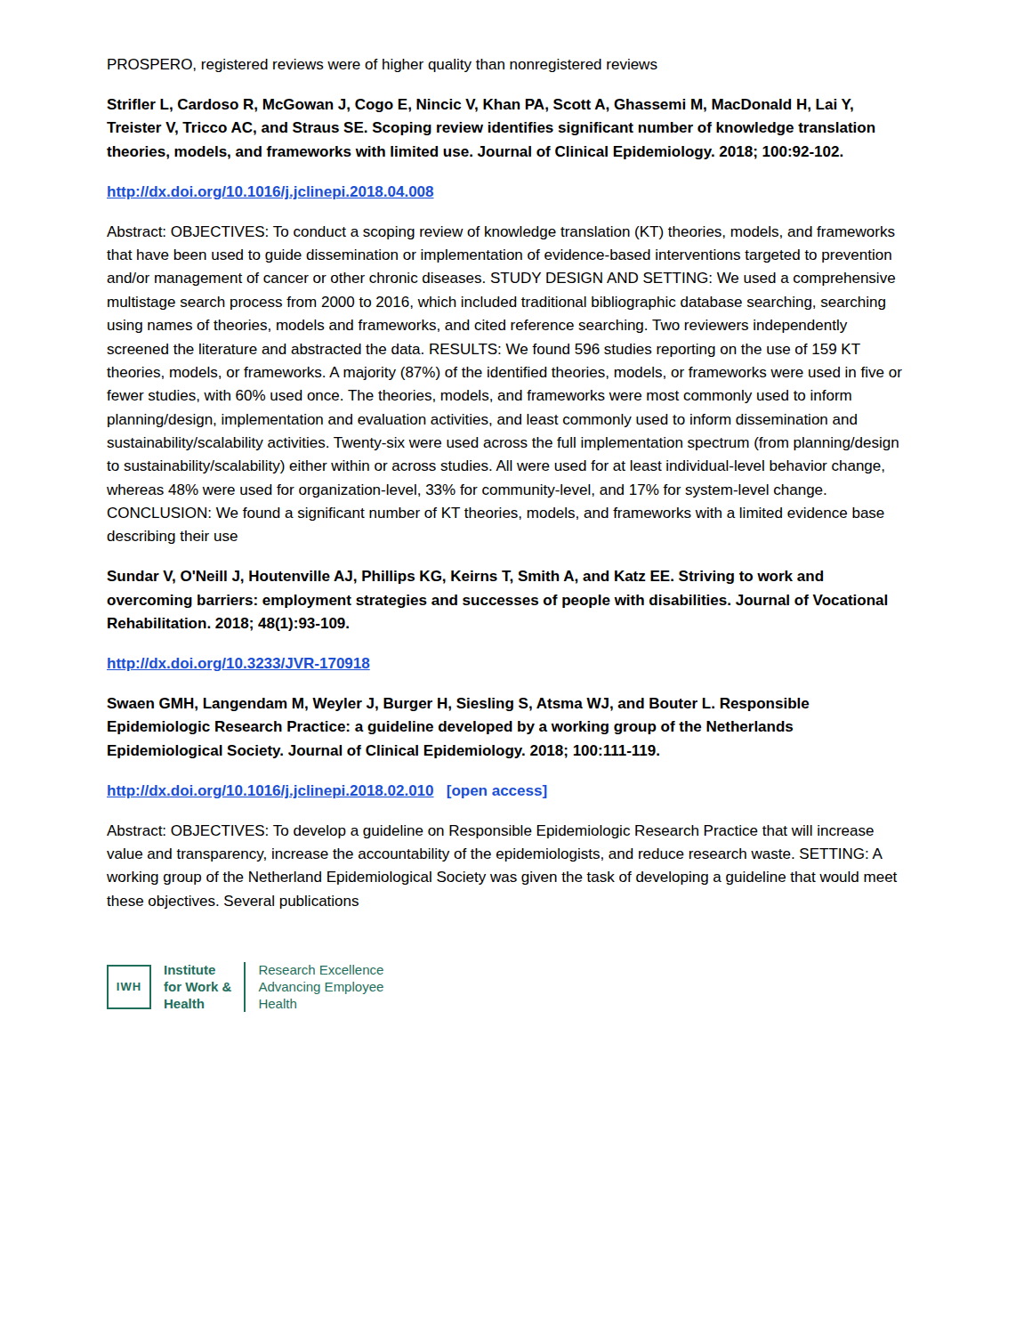PROSPERO, registered reviews were of higher quality than nonregistered reviews
Strifler L, Cardoso R, McGowan J, Cogo E, Nincic V, Khan PA, Scott A, Ghassemi M, MacDonald H, Lai Y, Treister V, Tricco AC, and Straus SE. Scoping review identifies significant number of knowledge translation theories, models, and frameworks with limited use. Journal of Clinical Epidemiology. 2018; 100:92-102.
http://dx.doi.org/10.1016/j.jclinepi.2018.04.008
Abstract: OBJECTIVES: To conduct a scoping review of knowledge translation (KT) theories, models, and frameworks that have been used to guide dissemination or implementation of evidence-based interventions targeted to prevention and/or management of cancer or other chronic diseases. STUDY DESIGN AND SETTING: We used a comprehensive multistage search process from 2000 to 2016, which included traditional bibliographic database searching, searching using names of theories, models and frameworks, and cited reference searching. Two reviewers independently screened the literature and abstracted the data. RESULTS: We found 596 studies reporting on the use of 159 KT theories, models, or frameworks. A majority (87%) of the identified theories, models, or frameworks were used in five or fewer studies, with 60% used once. The theories, models, and frameworks were most commonly used to inform planning/design, implementation and evaluation activities, and least commonly used to inform dissemination and sustainability/scalability activities. Twenty-six were used across the full implementation spectrum (from planning/design to sustainability/scalability) either within or across studies. All were used for at least individual-level behavior change, whereas 48% were used for organization-level, 33% for community-level, and 17% for system-level change. CONCLUSION: We found a significant number of KT theories, models, and frameworks with a limited evidence base describing their use
Sundar V, O'Neill J, Houtenville AJ, Phillips KG, Keirns T, Smith A, and Katz EE. Striving to work and overcoming barriers: employment strategies and successes of people with disabilities. Journal of Vocational Rehabilitation. 2018; 48(1):93-109.
http://dx.doi.org/10.3233/JVR-170918
Swaen GMH, Langendam M, Weyler J, Burger H, Siesling S, Atsma WJ, and Bouter L. Responsible Epidemiologic Research Practice: a guideline developed by a working group of the Netherlands Epidemiological Society. Journal of Clinical Epidemiology. 2018; 100:111-119.
http://dx.doi.org/10.1016/j.jclinepi.2018.02.010 [open access]
Abstract: OBJECTIVES: To develop a guideline on Responsible Epidemiologic Research Practice that will increase value and transparency, increase the accountability of the epidemiologists, and reduce research waste. SETTING: A working group of the Netherland Epidemiological Society was given the task of developing a guideline that would meet these objectives. Several publications
IWH
Institute
for Work &
Health
Research Excellence
Advancing Employee
Health